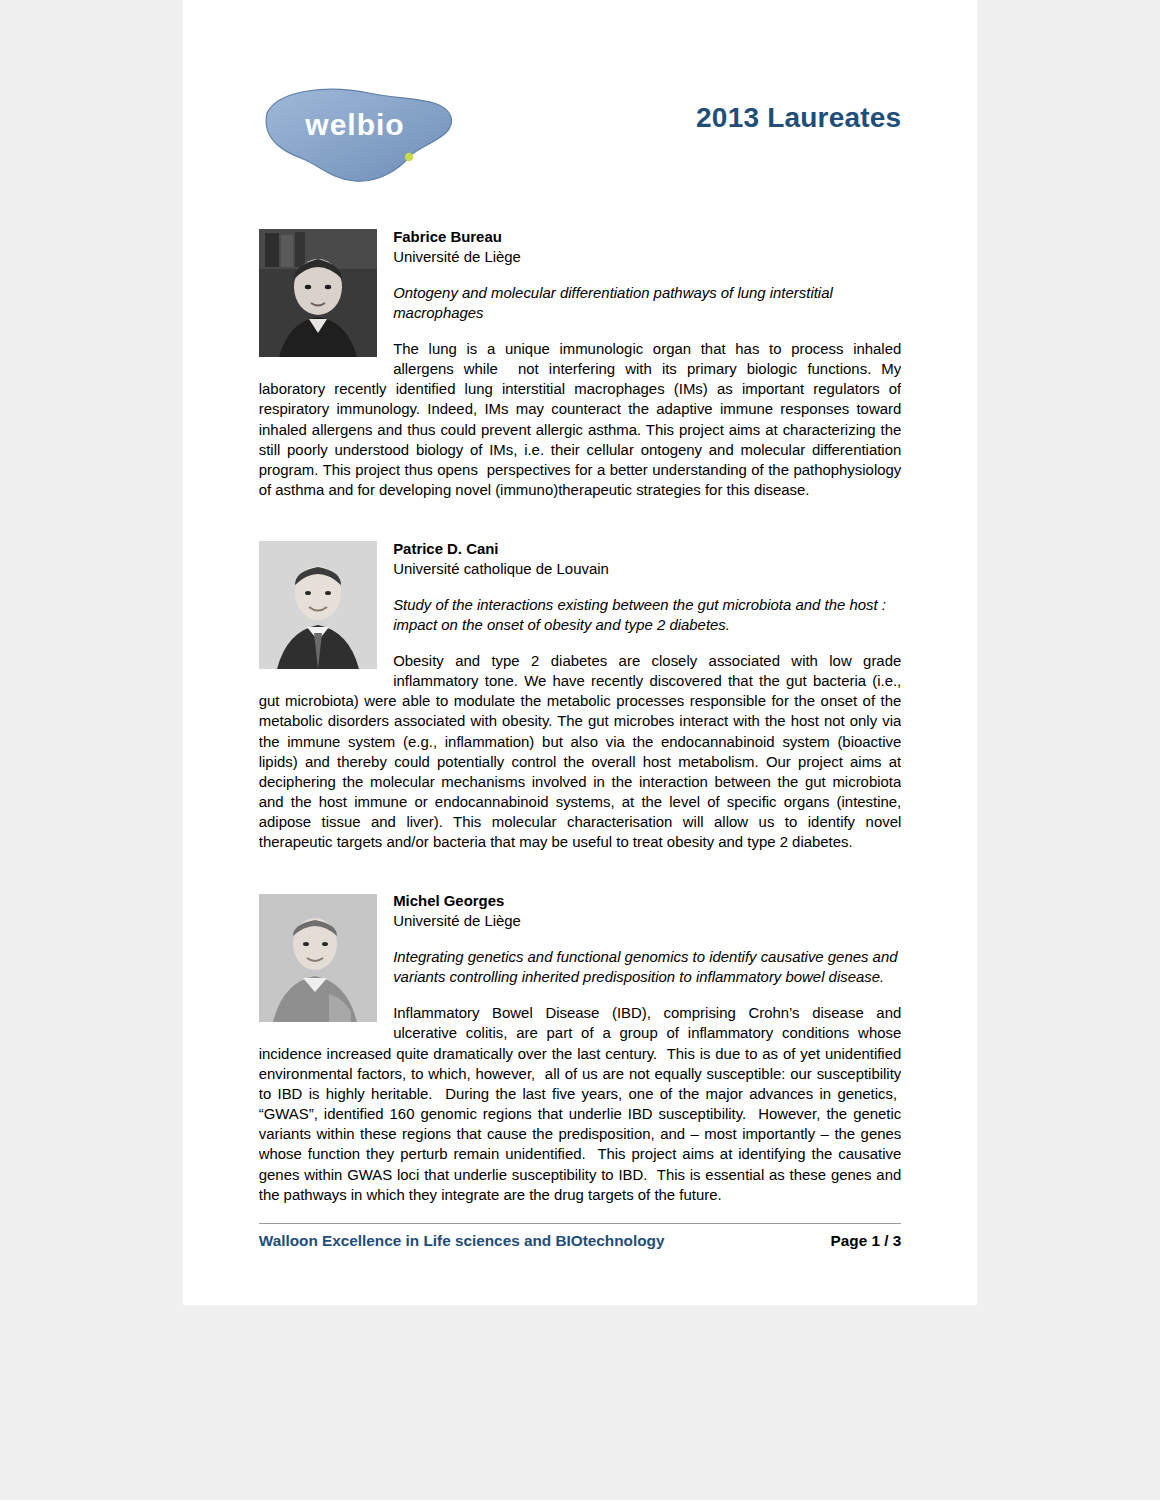welbio
2013 Laureates
Fabrice Bureau
Université de Liège
Ontogeny and molecular differentiation pathways of lung interstitial macrophages
The lung is a unique immunologic organ that has to process inhaled allergens while not interfering with its primary biologic functions. My laboratory recently identified lung interstitial macrophages (IMs) as important regulators of respiratory immunology. Indeed, IMs may counteract the adaptive immune responses toward inhaled allergens and thus could prevent allergic asthma. This project aims at characterizing the still poorly understood biology of IMs, i.e. their cellular ontogeny and molecular differentiation program. This project thus opens perspectives for a better understanding of the pathophysiology of asthma and for developing novel (immuno)therapeutic strategies for this disease.
Patrice D. Cani
Université catholique de Louvain
Study of the interactions existing between the gut microbiota and the host : impact on the onset of obesity and type 2 diabetes.
Obesity and type 2 diabetes are closely associated with low grade inflammatory tone. We have recently discovered that the gut bacteria (i.e., gut microbiota) were able to modulate the metabolic processes responsible for the onset of the metabolic disorders associated with obesity. The gut microbes interact with the host not only via the immune system (e.g., inflammation) but also via the endocannabinoid system (bioactive lipids) and thereby could potentially control the overall host metabolism. Our project aims at deciphering the molecular mechanisms involved in the interaction between the gut microbiota and the host immune or endocannabinoid systems, at the level of specific organs (intestine, adipose tissue and liver). This molecular characterisation will allow us to identify novel therapeutic targets and/or bacteria that may be useful to treat obesity and type 2 diabetes.
Michel Georges
Université de Liège
Integrating genetics and functional genomics to identify causative genes and variants controlling inherited predisposition to inflammatory bowel disease.
Inflammatory Bowel Disease (IBD), comprising Crohn’s disease and ulcerative colitis, are part of a group of inflammatory conditions whose incidence increased quite dramatically over the last century. This is due to as of yet unidentified environmental factors, to which, however, all of us are not equally susceptible: our susceptibility to IBD is highly heritable. During the last five years, one of the major advances in genetics, “GWAS”, identified 160 genomic regions that underlie IBD susceptibility. However, the genetic variants within these regions that cause the predisposition, and – most importantly – the genes whose function they perturb remain unidentified. This project aims at identifying the causative genes within GWAS loci that underlie susceptibility to IBD. This is essential as these genes and the pathways in which they integrate are the drug targets of the future.
Walloon Excellence in Life sciences and BIOtechnology Page 1 / 3